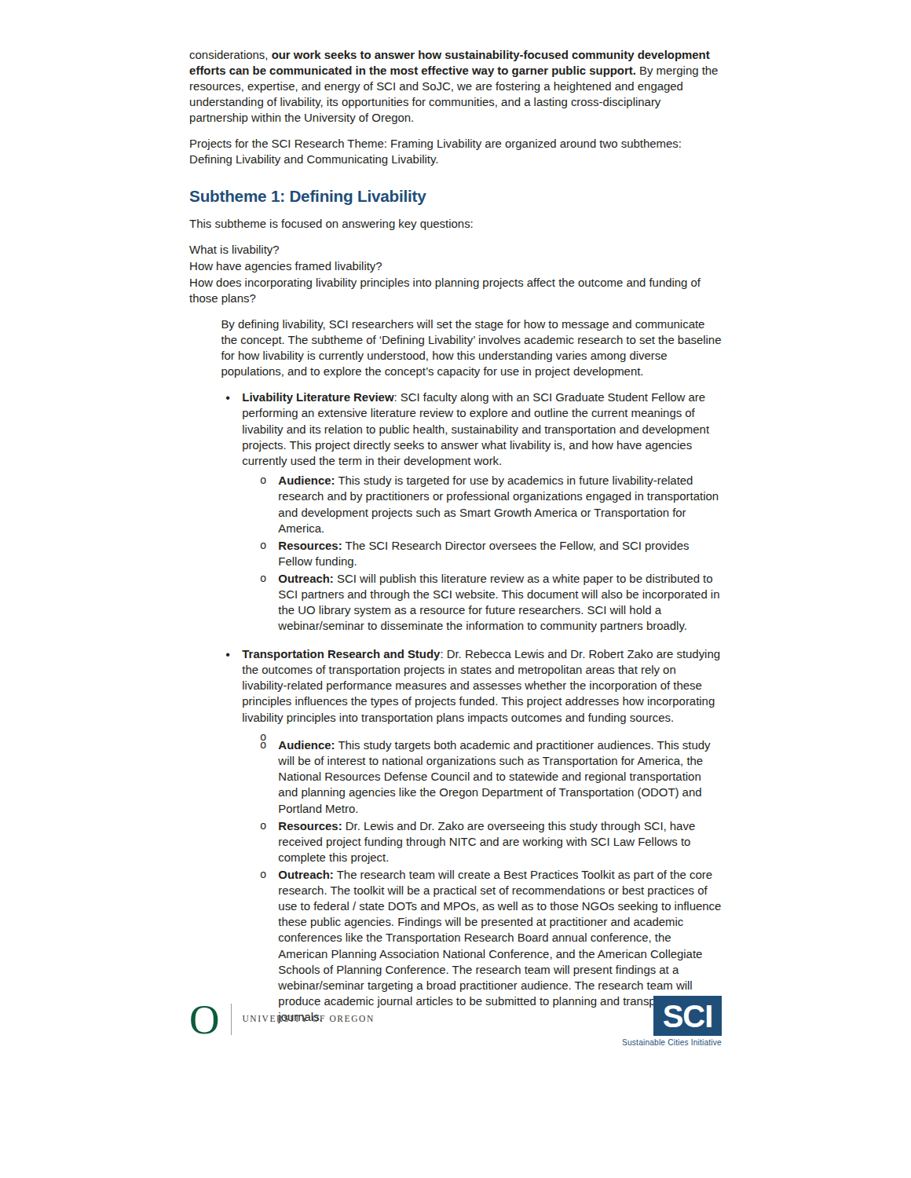considerations, our work seeks to answer how sustainability-focused community development efforts can be communicated in the most effective way to garner public support. By merging the resources, expertise, and energy of SCI and SoJC, we are fostering a heightened and engaged understanding of livability, its opportunities for communities, and a lasting cross-disciplinary partnership within the University of Oregon.
Projects for the SCI Research Theme: Framing Livability are organized around two subthemes: Defining Livability and Communicating Livability.
Subtheme 1: Defining Livability
This subtheme is focused on answering key questions:
What is livability?
How have agencies framed livability?
How does incorporating livability principles into planning projects affect the outcome and funding of those plans?
By defining livability, SCI researchers will set the stage for how to message and communicate the concept. The subtheme of ‘Defining Livability’ involves academic research to set the baseline for how livability is currently understood, how this understanding varies among diverse populations, and to explore the concept’s capacity for use in project development.
Livability Literature Review: SCI faculty along with an SCI Graduate Student Fellow are performing an extensive literature review to explore and outline the current meanings of livability and its relation to public health, sustainability and transportation and development projects. This project directly seeks to answer what livability is, and how have agencies currently used the term in their development work.
Audience: This study is targeted for use by academics in future livability-related research and by practitioners or professional organizations engaged in transportation and development projects such as Smart Growth America or Transportation for America.
Resources: The SCI Research Director oversees the Fellow, and SCI provides Fellow funding.
Outreach: SCI will publish this literature review as a white paper to be distributed to SCI partners and through the SCI website. This document will also be incorporated in the UO library system as a resource for future researchers. SCI will hold a webinar/seminar to disseminate the information to community partners broadly.
Transportation Research and Study: Dr. Rebecca Lewis and Dr. Robert Zako are studying the outcomes of transportation projects in states and metropolitan areas that rely on livability-related performance measures and assesses whether the incorporation of these principles influences the types of projects funded. This project addresses how incorporating livability principles into transportation plans impacts outcomes and funding sources.
Audience: This study targets both academic and practitioner audiences. This study will be of interest to national organizations such as Transportation for America, the National Resources Defense Council and to statewide and regional transportation and planning agencies like the Oregon Department of Transportation (ODOT) and Portland Metro.
Resources: Dr. Lewis and Dr. Zako are overseeing this study through SCI, have received project funding through NITC and are working with SCI Law Fellows to complete this project.
Outreach: The research team will create a Best Practices Toolkit as part of the core research. The toolkit will be a practical set of recommendations or best practices of use to federal / state DOTs and MPOs, as well as to those NGOs seeking to influence these public agencies. Findings will be presented at practitioner and academic conferences like the Transportation Research Board annual conference, the American Planning Association National Conference, and the American Collegiate Schools of Planning Conference. The research team will present findings at a webinar/seminar targeting a broad practitioner audience. The research team will produce academic journal articles to be submitted to planning and transportation journals.
O University of Oregon
SCI
Sustainable Cities Initiative